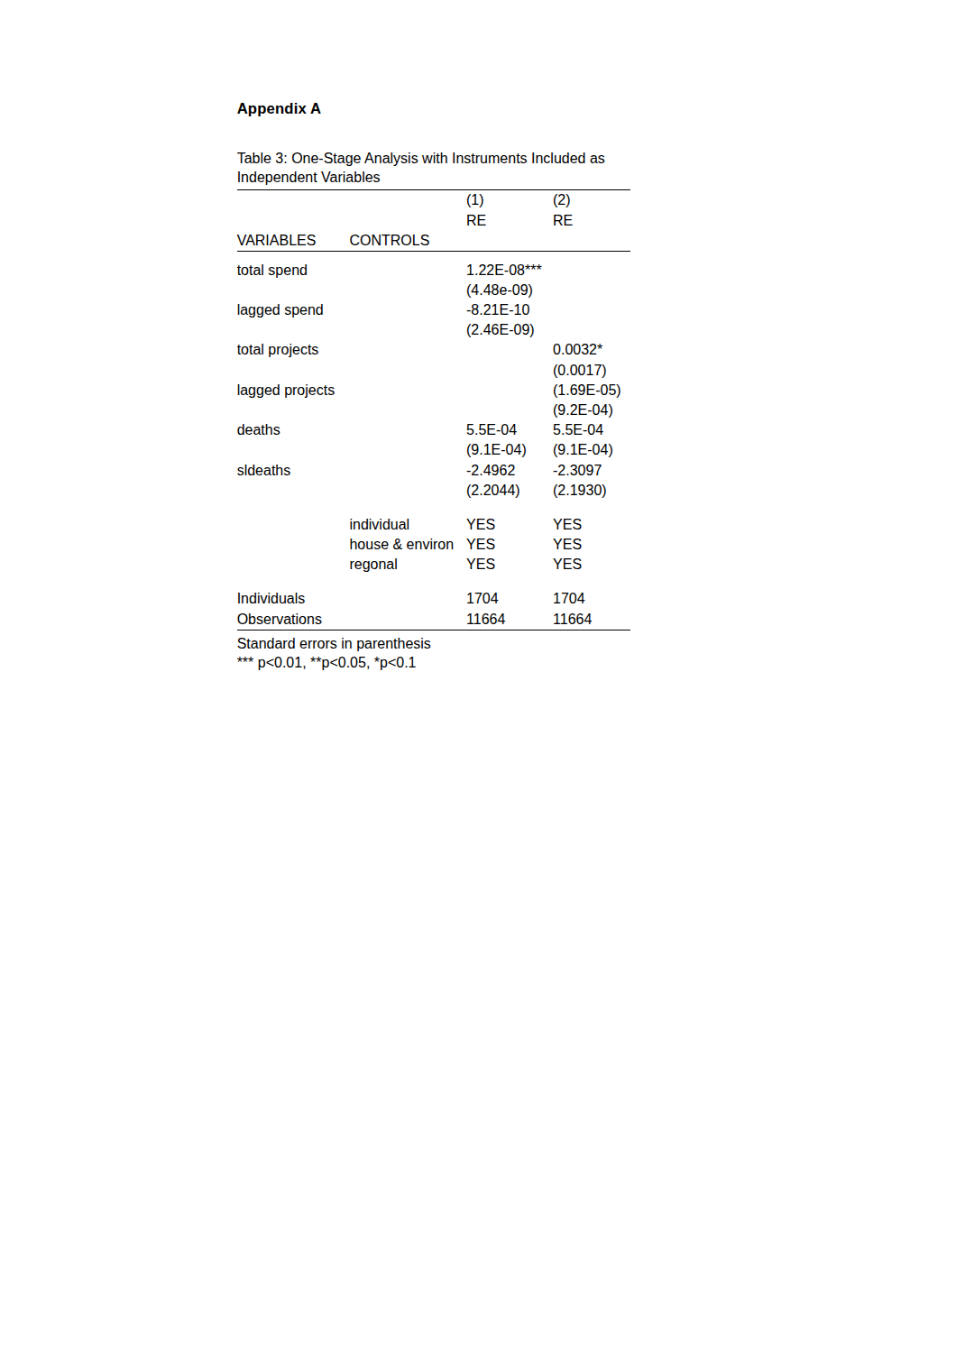Appendix A
Table 3: One-Stage Analysis with Instruments Included as Independent Variables
| | | (1) | (2) |
| | | RE | RE |
| VARIABLES | CONTROLS | | |
| total spend | | 1.22E-08*** | |
| | | (4.48e-09) | |
| lagged spend | | -8.21E-10 | |
| | | (2.46E-09) | |
| total projects | | | 0.0032* |
| | | | (0.0017) |
| lagged projects | | | (1.69E-05) |
| | | | (9.2E-04) |
| deaths | | 5.5E-04 | 5.5E-04 |
| | | (9.1E-04) | (9.1E-04) |
| sldeaths | | -2.4962 | -2.3097 |
| | | (2.2044) | (2.1930) |
| | individual | YES | YES |
| | house & environ | YES | YES |
| | regonal | YES | YES |
| Individuals | | 1704 | 1704 |
| Observations | | 11664 | 11664 |
Standard errors in parenthesis
*** p<0.01, **p<0.05, *p<0.1